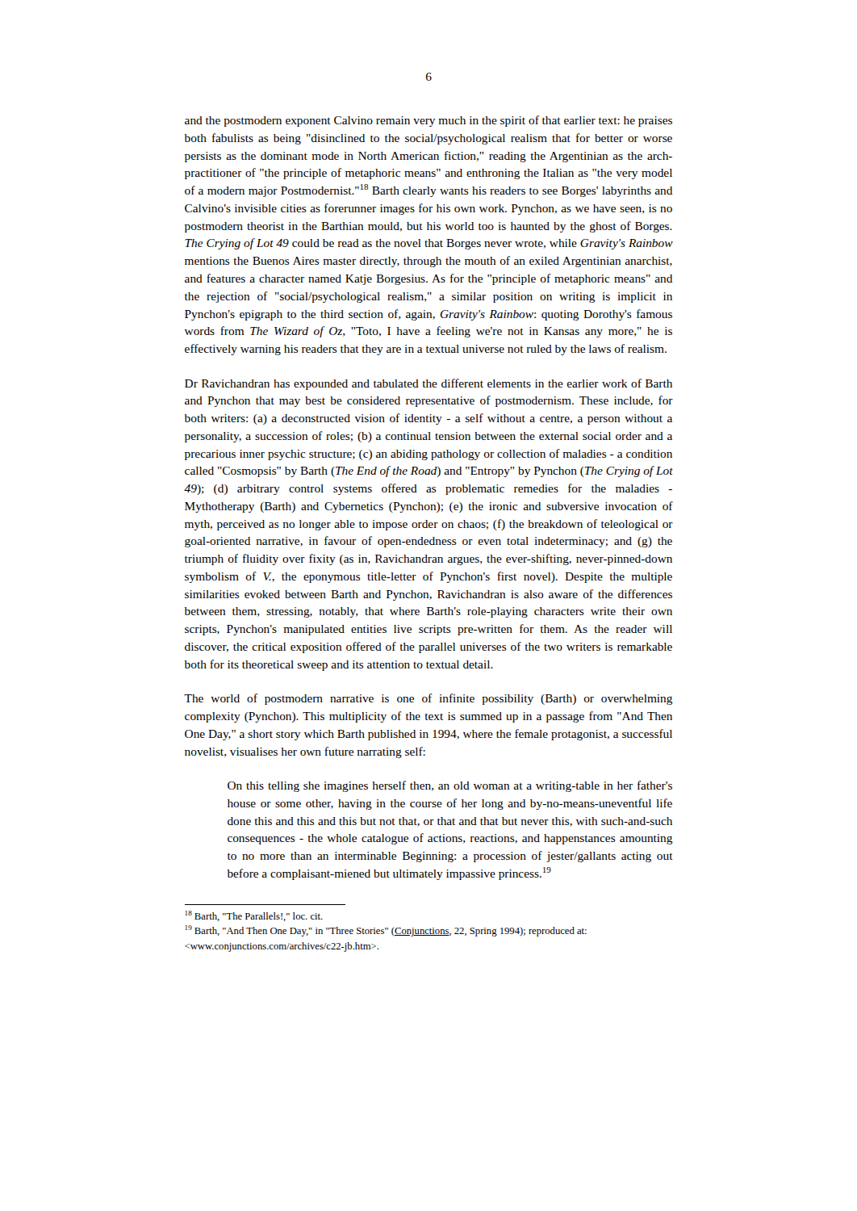6
and the postmodern exponent Calvino remain very much in the spirit of that earlier text: he praises both fabulists as being "disinclined to the social/psychological realism that for better or worse persists as the dominant mode in North American fiction," reading the Argentinian as the arch-practitioner of "the principle of metaphoric means" and enthroning the Italian as "the very model of a modern major Postmodernist."18 Barth clearly wants his readers to see Borges' labyrinths and Calvino's invisible cities as forerunner images for his own work. Pynchon, as we have seen, is no postmodern theorist in the Barthian mould, but his world too is haunted by the ghost of Borges. The Crying of Lot 49 could be read as the novel that Borges never wrote, while Gravity's Rainbow mentions the Buenos Aires master directly, through the mouth of an exiled Argentinian anarchist, and features a character named Katje Borgesius. As for the "principle of metaphoric means" and the rejection of "social/psychological realism," a similar position on writing is implicit in Pynchon's epigraph to the third section of, again, Gravity's Rainbow: quoting Dorothy's famous words from The Wizard of Oz, "Toto, I have a feeling we're not in Kansas any more," he is effectively warning his readers that they are in a textual universe not ruled by the laws of realism.
Dr Ravichandran has expounded and tabulated the different elements in the earlier work of Barth and Pynchon that may best be considered representative of postmodernism. These include, for both writers: (a) a deconstructed vision of identity - a self without a centre, a person without a personality, a succession of roles; (b) a continual tension between the external social order and a precarious inner psychic structure; (c) an abiding pathology or collection of maladies - a condition called "Cosmopsis" by Barth (The End of the Road) and "Entropy" by Pynchon (The Crying of Lot 49); (d) arbitrary control systems offered as problematic remedies for the maladies - Mythotherapy (Barth) and Cybernetics (Pynchon); (e) the ironic and subversive invocation of myth, perceived as no longer able to impose order on chaos; (f) the breakdown of teleological or goal-oriented narrative, in favour of open-endedness or even total indeterminacy; and (g) the triumph of fluidity over fixity (as in, Ravichandran argues, the ever-shifting, never-pinned-down symbolism of V., the eponymous title-letter of Pynchon's first novel). Despite the multiple similarities evoked between Barth and Pynchon, Ravichandran is also aware of the differences between them, stressing, notably, that where Barth's role-playing characters write their own scripts, Pynchon's manipulated entities live scripts pre-written for them. As the reader will discover, the critical exposition offered of the parallel universes of the two writers is remarkable both for its theoretical sweep and its attention to textual detail.
The world of postmodern narrative is one of infinite possibility (Barth) or overwhelming complexity (Pynchon). This multiplicity of the text is summed up in a passage from "And Then One Day," a short story which Barth published in 1994, where the female protagonist, a successful novelist, visualises her own future narrating self:
On this telling she imagines herself then, an old woman at a writing-table in her father's house or some other, having in the course of her long and by-no-means-uneventful life done this and this and this but not that, or that and that but never this, with such-and-such consequences - the whole catalogue of actions, reactions, and happenstances amounting to no more than an interminable Beginning: a procession of jester/gallants acting out before a complaisant-miened but ultimately impassive princess.19
18 Barth, "The Parallels!," loc. cit.
19 Barth, "And Then One Day," in "Three Stories" (Conjunctions, 22, Spring 1994); reproduced at:
<www.conjunctions.com/archives/c22-jb.htm>.